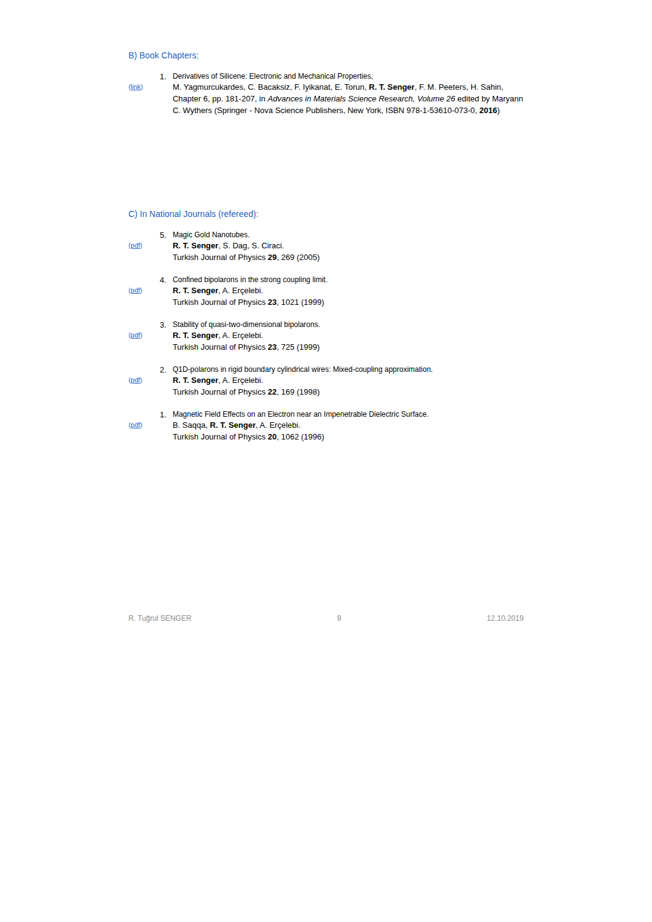B) Book Chapters:
1. (link) Derivatives of Silicene: Electronic and Mechanical Properties, M. Yagmurcukardes, C. Bacaksiz, F. Iyikanat, E. Torun, R. T. Senger, F. M. Peeters, H. Sahin, Chapter 6, pp. 181-207, in Advances in Materials Science Research, Volume 26 edited by Maryann C. Wythers (Springer - Nova Science Publishers, New York, ISBN 978-1-53610-073-0, 2016)
C) In National Journals (refereed):
5. (pdf) Magic Gold Nanotubes. R. T. Senger, S. Dag, S. Ciraci. Turkish Journal of Physics 29, 269 (2005)
4. (pdf) Confined bipolarons in the strong coupling limit. R. T. Senger, A. Erçelebi. Turkish Journal of Physics 23, 1021 (1999)
3. (pdf) Stability of quasi-two-dimensional bipolarons. R. T. Senger, A. Erçelebi. Turkish Journal of Physics 23, 725 (1999)
2. (pdf) Q1D-polarons in rigid boundary cylindrical wires: Mixed-coupling approximation. R. T. Senger, A. Erçelebi. Turkish Journal of Physics 22, 169 (1998)
1. (pdf) Magnetic Field Effects on an Electron near an Impenetrable Dielectric Surface. B. Saqqa, R. T. Senger, A. Erçelebi. Turkish Journal of Physics 20, 1062 (1996)
R. Tuğrul SENGER 12.10.2019
9